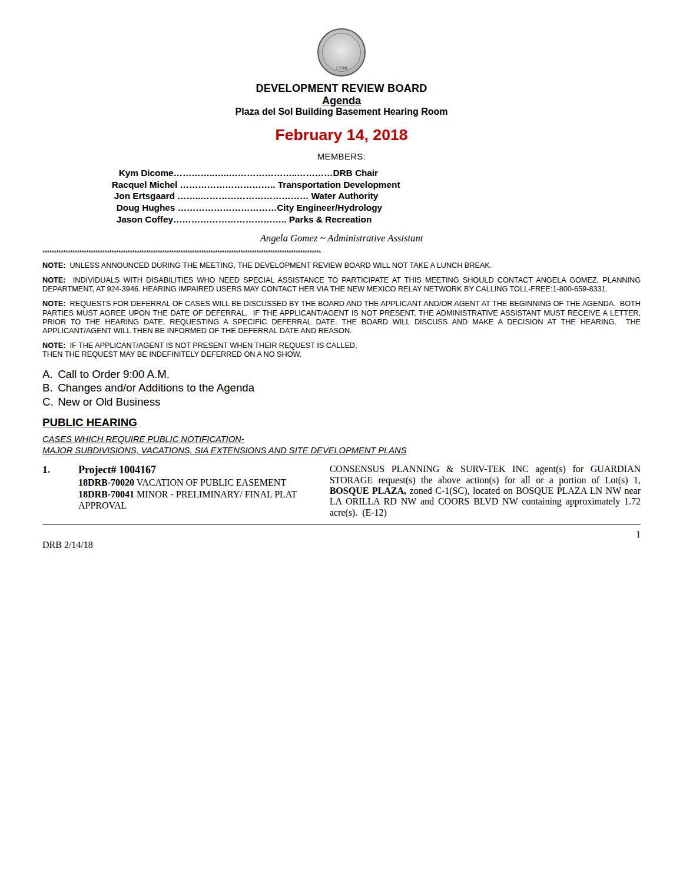1706
DEVELOPMENT REVIEW BOARD
Agenda
Plaza del Sol Building Basement Hearing Room
February 14, 2018
MEMBERS:
Kym Dicome…………..…..…………………..…………DRB Chair
Racquel Michel ………………………….. Transportation Development
Jon Ertsgaard ……..……………………………… Water Authority
Doug Hughes ……………………………City Engineer/Hydrology
Jason Coffey……………………………….. Parks & Recreation
Angela Gomez ~ Administrative Assistant
*************************************************************************************************************************
NOTE: UNLESS ANNOUNCED DURING THE MEETING, THE DEVELOPMENT REVIEW BOARD WILL NOT TAKE A LUNCH BREAK.
NOTE: INDIVIDUALS WITH DISABILITIES WHO NEED SPECIAL ASSISTANCE TO PARTICIPATE AT THIS MEETING SHOULD CONTACT ANGELA GOMEZ, PLANNING DEPARTMENT, AT 924-3946. HEARING IMPAIRED USERS MAY CONTACT HER VIA THE NEW MEXICO RELAY NETWORK BY CALLING TOLL-FREE:1-800-659-8331.
NOTE: REQUESTS FOR DEFERRAL OF CASES WILL BE DISCUSSED BY THE BOARD AND THE APPLICANT AND/OR AGENT AT THE BEGINNING OF THE AGENDA. BOTH PARTIES MUST AGREE UPON THE DATE OF DEFERRAL. IF THE APPLICANT/AGENT IS NOT PRESENT, THE ADMINISTRATIVE ASSISTANT MUST RECEIVE A LETTER, PRIOR TO THE HEARING DATE, REQUESTING A SPECIFIC DEFERRAL DATE. THE BOARD WILL DISCUSS AND MAKE A DECISION AT THE HEARING. THE APPLICANT/AGENT WILL THEN BE INFORMED OF THE DEFERRAL DATE AND REASON.
NOTE: IF THE APPLICANT/AGENT IS NOT PRESENT WHEN THEIR REQUEST IS CALLED,
THEN THE REQUEST MAY BE INDEFINITELY DEFERRED ON A NO SHOW.
A. Call to Order 9:00 A.M.
B. Changes and/or Additions to the Agenda
C. New or Old Business
PUBLIC HEARING
CASES WHICH REQUIRE PUBLIC NOTIFICATION-
MAJOR SUBDIVISIONS, VACATIONS, SIA EXTENSIONS AND SITE DEVELOPMENT PLANS
| 1. | Project# 1004167 18DRB-70020 VACATION OF PUBLIC EASEMENT 18DRB-70041 MINOR - PRELIMINARY/ FINAL PLAT APPROVAL | CONSENSUS PLANNING & SURV-TEK INC agent(s) for GUARDIAN STORAGE request(s) the above action(s) for all or a portion of Lot(s) 1, BOSQUE PLAZA, zoned C-1(SC), located on BOSQUE PLAZA LN NW near LA ORILLA RD NW and COORS BLVD NW containing approximately 1.72 acre(s). (E-12) |
1 DRB 2/14/18